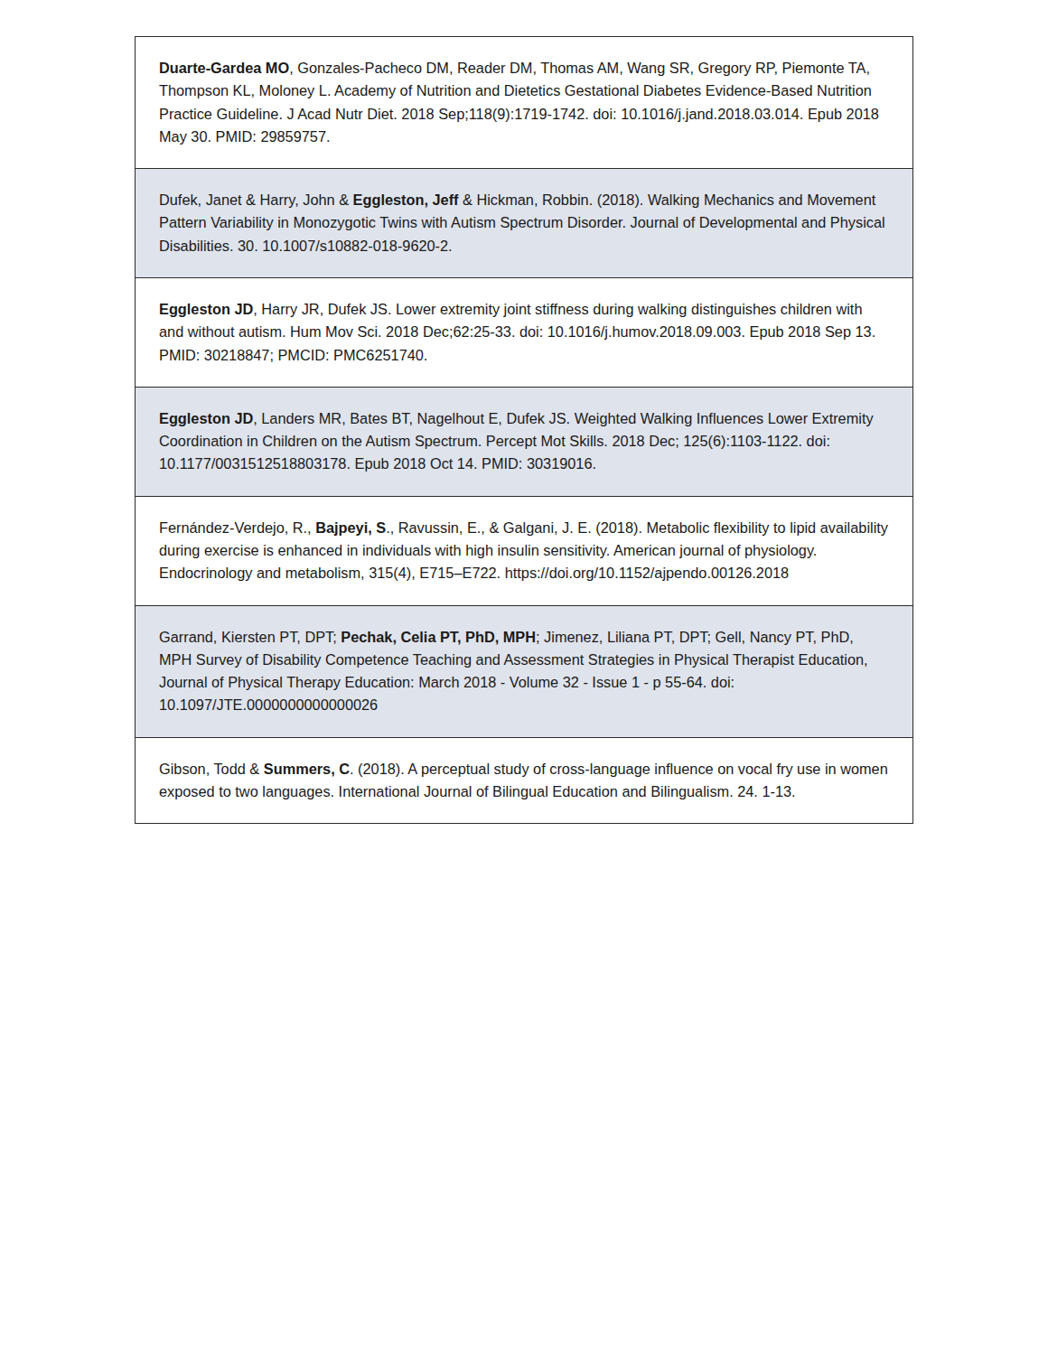Duarte-Gardea MO, Gonzales-Pacheco DM, Reader DM, Thomas AM, Wang SR, Gregory RP, Piemonte TA, Thompson KL, Moloney L. Academy of Nutrition and Dietetics Gestational Diabetes Evidence-Based Nutrition Practice Guideline. J Acad Nutr Diet. 2018 Sep;118(9):1719-1742. doi: 10.1016/j.jand.2018.03.014. Epub 2018 May 30. PMID: 29859757.
Dufek, Janet & Harry, John & Eggleston, Jeff & Hickman, Robbin. (2018). Walking Mechanics and Movement Pattern Variability in Monozygotic Twins with Autism Spectrum Disorder. Journal of Developmental and Physical Disabilities. 30. 10.1007/s10882-018-9620-2.
Eggleston JD, Harry JR, Dufek JS. Lower extremity joint stiffness during walking distinguishes children with and without autism. Hum Mov Sci. 2018 Dec;62:25-33. doi: 10.1016/j.humov.2018.09.003. Epub 2018 Sep 13. PMID: 30218847; PMCID: PMC6251740.
Eggleston JD, Landers MR, Bates BT, Nagelhout E, Dufek JS. Weighted Walking Influences Lower Extremity Coordination in Children on the Autism Spectrum. Percept Mot Skills. 2018 Dec; 125(6):1103-1122. doi: 10.1177/0031512518803178. Epub 2018 Oct 14. PMID: 30319016.
Fernández-Verdejo, R., Bajpeyi, S., Ravussin, E., & Galgani, J. E. (2018). Metabolic flexibility to lipid availability during exercise is enhanced in individuals with high insulin sensitivity. American journal of physiology. Endocrinology and metabolism, 315(4), E715–E722. https://doi.org/10.1152/ajpendo.00126.2018
Garrand, Kiersten PT, DPT; Pechak, Celia PT, PhD, MPH; Jimenez, Liliana PT, DPT; Gell, Nancy PT, PhD, MPH Survey of Disability Competence Teaching and Assessment Strategies in Physical Therapist Education, Journal of Physical Therapy Education: March 2018 - Volume 32 - Issue 1 - p 55-64. doi: 10.1097/JTE.0000000000000026
Gibson, Todd & Summers, C. (2018). A perceptual study of cross-language influence on vocal fry use in women exposed to two languages. International Journal of Bilingual Education and Bilingualism. 24. 1-13.